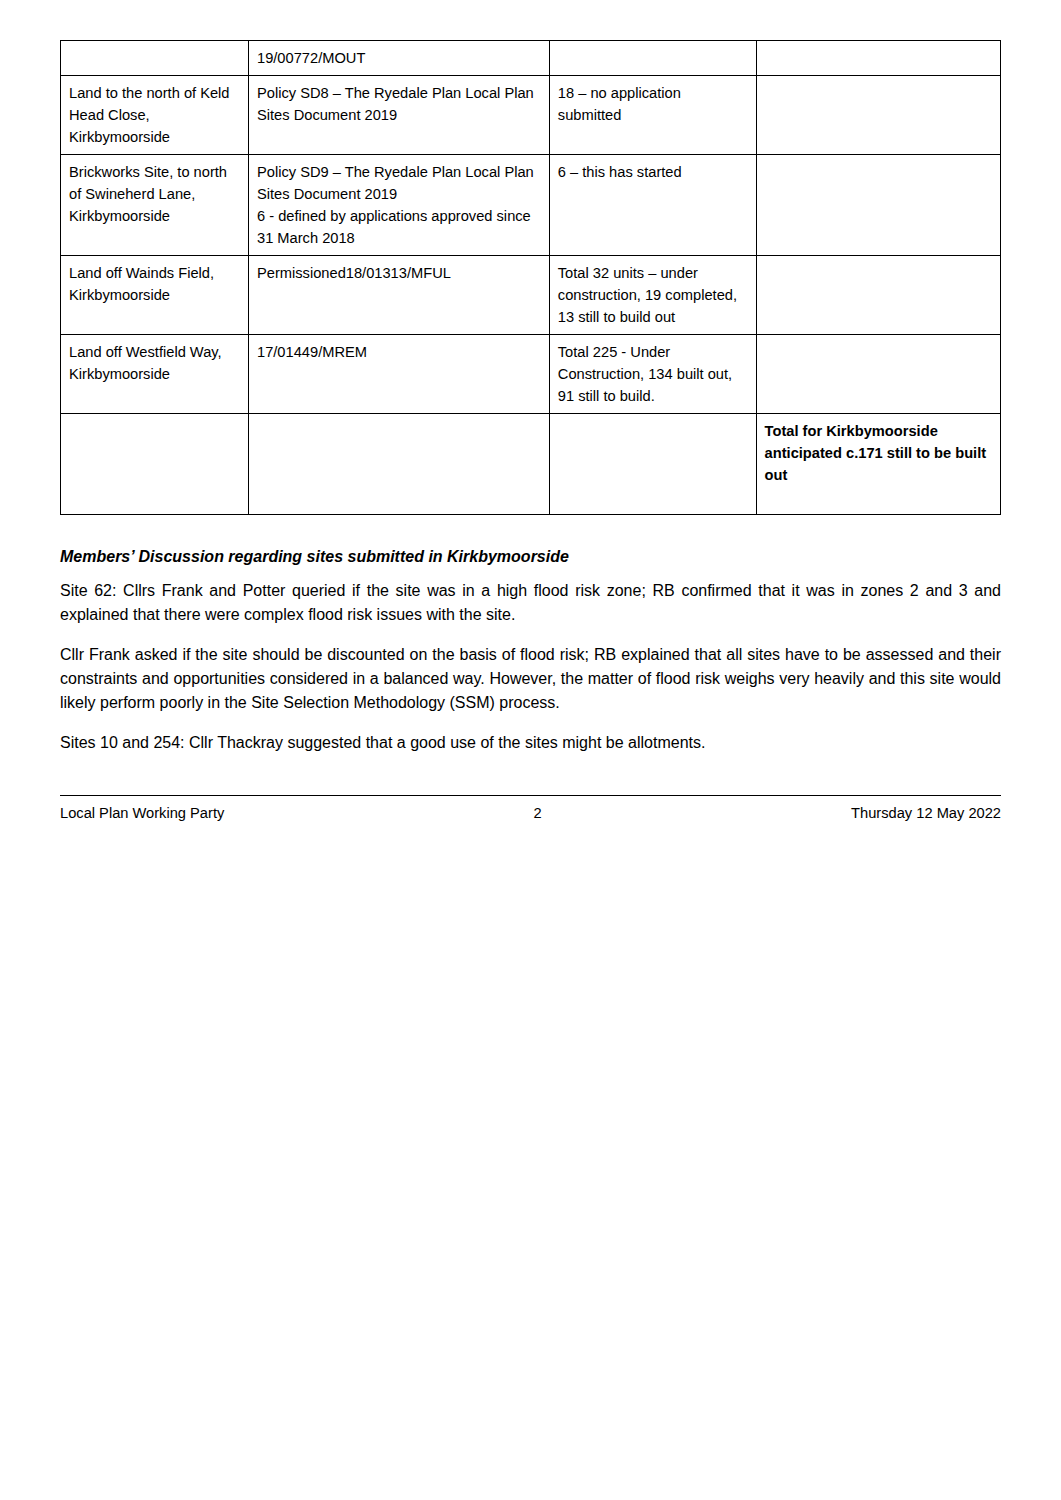| | 19/00772/MOUT | | |
| Land to the north of Keld Head Close, Kirkbymoorside | Policy SD8 – The Ryedale Plan Local Plan Sites Document 2019 | 18 – no application submitted | |
| Brickworks Site, to north of Swineherd Lane, Kirkbymoorside | Policy SD9 – The Ryedale Plan Local Plan Sites Document 2019 6 - defined by applications approved since 31 March 2018 | 6 – this has started | |
| Land off Wainds Field, Kirkbymoorside | Permissioned18/01313/MFUL | Total 32 units – under construction, 19 completed, 13 still to build out | |
| Land off Westfield Way, Kirkbymoorside | 17/01449/MREM | Total 225 - Under Construction, 134 built out, 91 still to build. | |
| | | | Total for Kirkbymoorside anticipated c.171 still to be built out |
Members’ Discussion regarding sites submitted in Kirkbymoorside
Site 62: Cllrs Frank and Potter queried if the site was in a high flood risk zone; RB confirmed that it was in zones 2 and 3 and explained that there were complex flood risk issues with the site.
Cllr Frank asked if the site should be discounted on the basis of flood risk; RB explained that all sites have to be assessed and their constraints and opportunities considered in a balanced way. However, the matter of flood risk weighs very heavily and this site would likely perform poorly in the Site Selection Methodology (SSM) process.
Sites 10 and 254: Cllr Thackray suggested that a good use of the sites might be allotments.
Local Plan Working Party 2 Thursday 12 May 2022